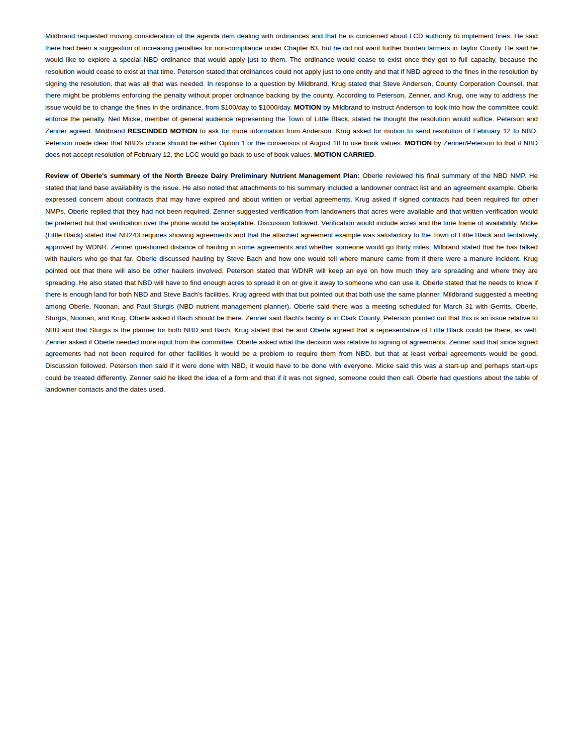Mildbrand requested moving consideration of the agenda item dealing with ordinances and that he is concerned about LCD authority to implement fines. He said there had been a suggestion of increasing penalties for non-compliance under Chapter 63, but he did not want further burden farmers in Taylor County. He said he would like to explore a special NBD ordinance that would apply just to them. The ordinance would cease to exist once they got to full capacity, because the resolution would cease to exist at that time. Peterson stated that ordinances could not apply just to one entity and that if NBD agreed to the fines in the resolution by signing the resolution, that was all that was needed. In response to a question by Mildbrand, Krug stated that Steve Anderson, County Corporation Counsel, that there might be problems enforcing the penalty without proper ordinance backing by the county. According to Peterson, Zenner, and Krug, one way to address the issue would be to change the fines in the ordinance, from $100/day to $1000/day. MOTION by Mildbrand to instruct Anderson to look into how the committee could enforce the penalty. Neil Micke, member of general audience representing the Town of Little Black, stated he thought the resolution would suffice. Peterson and Zenner agreed. Mildbrand RESCINDED MOTION to ask for more information from Anderson. Krug asked for motion to send resolution of February 12 to NBD. Peterson made clear that NBD's choice should be either Option 1 or the consensus of August 18 to use book values. MOTION by Zenner/Peterson to that if NBD does not accept resolution of February 12, the LCC would go back to use of book values. MOTION CARRIED.
Review of Oberle's summary of the North Breeze Dairy Preliminary Nutrient Management Plan: Oberle reviewed his final summary of the NBD NMP. He stated that land base availability is the issue. He also noted that attachments to his summary included a landowner contract list and an agreement example. Oberle expressed concern about contracts that may have expired and about written or verbal agreements. Krug asked if signed contracts had been required for other NMPs. Oberle replied that they had not been required. Zenner suggested verification from landowners that acres were available and that written verification would be preferred but that verification over the phone would be acceptable. Discussion followed. Verification would include acres and the time frame of availability. Micke (Little Black) stated that NR243 requires showing agreements and that the attached agreement example was satisfactory to the Town of Little Black and tentatively approved by WDNR. Zenner questioned distance of hauling in some agreements and whether someone would go thirty miles; Milbrand stated that he has talked with haulers who go that far. Oberle discussed hauling by Steve Bach and how one would tell where manure came from if there were a manure incident. Krug pointed out that there will also be other haulers involved. Peterson stated that WDNR will keep an eye on how much they are spreading and where they are spreading. He also stated that NBD will have to find enough acres to spread it on or give it away to someone who can use it. Oberle stated that he needs to know if there is enough land for both NBD and Steve Bach's facilities. Krug agreed with that but pointed out that both use the same planner. Mildbrand suggested a meeting among Oberle, Noonan, and Paul Sturgis (NBD nutrient management planner). Oberle said there was a meeting scheduled for March 31 with Gerrits, Oberle, Sturgis, Noonan, and Krug. Oberle asked if Bach should be there. Zenner said Bach's facility is in Clark County. Peterson pointed out that this is an issue relative to NBD and that Sturgis is the planner for both NBD and Bach. Krug stated that he and Oberle agreed that a representative of Little Black could be there, as well. Zenner asked if Oberle needed more input from the committee. Oberle asked what the decision was relative to signing of agreements. Zenner said that since signed agreements had not been required for other facilities it would be a problem to require them from NBD, but that at least verbal agreements would be good. Discussion followed. Peterson then said if it were done with NBD, it would have to be done with everyone. Micke said this was a start-up and perhaps start-ups could be treated differently. Zenner said he liked the idea of a form and that if it was not signed, someone could then call. Oberle had questions about the table of landowner contacts and the dates used.